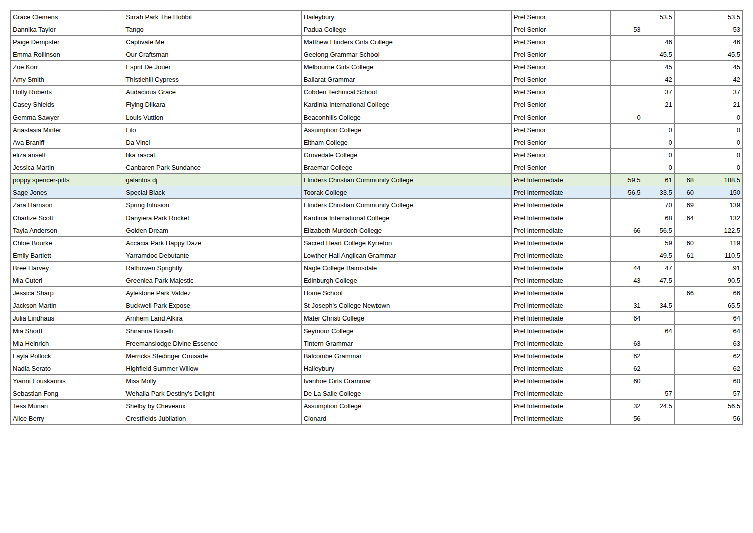| Grace Clemens | Sirrah Park The Hobbit | Haileybury | Prel Senior | | 53.5 | | | 53.5 |
| Dannika Taylor | Tango | Padua College | Prel Senior | 53 | | | | 53 |
| Paige Dempster | Captivate Me | Matthew Flinders Girls College | Prel Senior | | 46 | | | 46 |
| Emma Rollinson | Our Craftsman | Geelong Grammar School | Prel Senior | | 45.5 | | | 45.5 |
| Zoe Korr | Esprit De Jouer | Melbourne Girls College | Prel Senior | | 45 | | | 45 |
| Amy Smith | Thistlehill Cypress | Ballarat Grammar | Prel Senior | | 42 | | | 42 |
| Holly Roberts | Audacious Grace | Cobden Technical School | Prel Senior | | 37 | | | 37 |
| Casey Shields | Flying Dilkara | Kardinia International College | Prel Senior | | 21 | | | 21 |
| Gemma Sawyer | Louis Vuttion | Beaconhills College | Prel Senior | 0 | | | | 0 |
| Anastasia Minter | Lilo | Assumption College | Prel Senior | | 0 | | | 0 |
| Ava Braniff | Da Vinci | Eltham College | Prel Senior | | 0 | | | 0 |
| eliza ansell | lika rascal | Grovedale College | Prel Senior | | 0 | | | 0 |
| Jessica Martin | Canbaren Park Sundance | Braemar College | Prel Senior | | 0 | | | 0 |
| poppy spencer-pitts | galantos dj | Flinders Christian Community College | Prel Intermediate | 59.5 | 61 | 68 | | 188.5 |
| Sage Jones | Special Black | Toorak College | Prel Intermediate | 56.5 | 33.5 | 60 | | 150 |
| Zara Harrison | Spring Infusion | Flinders Christian Community College | Prel Intermediate | | 70 | 69 | | 139 |
| Charlize Scott | Danyiera Park Rocket | Kardinia International College | Prel Intermediate | | 68 | 64 | | 132 |
| Tayla Anderson | Golden Dream | Elizabeth Murdoch College | Prel Intermediate | 66 | 56.5 | | | 122.5 |
| Chloe Bourke | Accacia Park Happy Daze | Sacred Heart College Kyneton | Prel Intermediate | | 59 | 60 | | 119 |
| Emily Bartlett | Yarramdoc Debutante | Lowther Hall Anglican Grammar | Prel Intermediate | | 49.5 | 61 | | 110.5 |
| Bree Harvey | Rathowen Sprightly | Nagle College Bairnsdale | Prel Intermediate | 44 | 47 | | | 91 |
| Mia Cuteri | Greenlea Park Majestic | Edinburgh College | Prel Intermediate | 43 | 47.5 | | | 90.5 |
| Jessica Sharp | Aylestone Park Valdez | Home School | Prel Intermediate | | | 66 | | 66 |
| Jackson Martin | Buckwell Park Expose | St Joseph's College Newtown | Prel Intermediate | 31 | 34.5 | | | 65.5 |
| Julia Lindhaus | Arnhem Land Alkira | Mater Christi College | Prel Intermediate | 64 | | | | 64 |
| Mia Shortt | Shiranna Bocelli | Seymour College | Prel Intermediate | | 64 | | | 64 |
| Mia Heinrich | Freemanslodge Divine Essence | Tintern Grammar | Prel Intermediate | 63 | | | | 63 |
| Layla Pollock | Merricks Stedinger Cruisade | Balcombe Grammar | Prel Intermediate | 62 | | | | 62 |
| Nadia Serato | Highfield Summer Willow | Haileybury | Prel Intermediate | 62 | | | | 62 |
| Yianni Fouskarinis | Miss Molly | Ivanhoe Girls Grammar | Prel Intermediate | 60 | | | | 60 |
| Sebastian Fong | Wehalla Park Destiny's Delight | De La Salle College | Prel Intermediate | | 57 | | | 57 |
| Tess Munari | Shelby by Cheveaux | Assumption College | Prel Intermediate | 32 | 24.5 | | | 56.5 |
| Alice Berry | Crestfields Jubilation | Clonard | Prel Intermediate | 56 | | | | 56 |